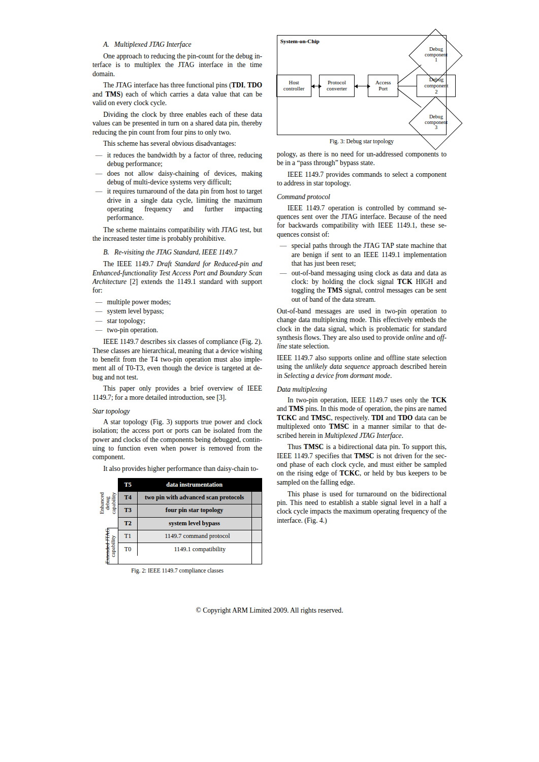A. Multiplexed JTAG Interface
One approach to reducing the pin-count for the debug interface is to multiplex the JTAG interface in the time domain.
The JTAG interface has three functional pins (TDI, TDO and TMS) each of which carries a data value that can be valid on every clock cycle.
Dividing the clock by three enables each of these data values can be presented in turn on a shared data pin, thereby reducing the pin count from four pins to only two.
This scheme has several obvious disadvantages:
it reduces the bandwidth by a factor of three, reducing debug performance;
does not allow daisy-chaining of devices, making debug of multi-device systems very difficult;
it requires turnaround of the data pin from host to target drive in a single data cycle, limiting the maximum operating frequency and further impacting performance.
The scheme maintains compatibility with JTAG test, but the increased tester time is probably prohibitive.
B. Re-visiting the JTAG Standard, IEEE 1149.7
The IEEE 1149.7 Draft Standard for Reduced-pin and Enhanced-functionality Test Access Port and Boundary Scan Architecture [2] extends the 1149.1 standard with support for:
multiple power modes;
system level bypass;
star topology;
two-pin operation.
IEEE 1149.7 describes six classes of compliance (Fig. 2). These classes are hierarchical, meaning that a device wishing to benefit from the T4 two-pin operation must also implement all of T0-T3, even though the device is targeted at debug and not test.
This paper only provides a brief overview of IEEE 1149.7; for a more detailed introduction, see [3].
Star topology
A star topology (Fig. 3) supports true power and clock isolation; the access port or ports can be isolated from the power and clocks of the components being debugged, continuing to function even when power is removed from the component.
It also provides higher performance than daisy-chain to-
Enhanced
debug
capability
Extended JTAG
capability
T5
data instrumentation
T4
two pin with advanced scan protocols
T3
four pin star topology
T2
system level bypass
T1
1149.7 command protocol
T0
1149.1 compatibility
Fig. 2: IEEE 1149.7 compliance classes
System-on-Chip
Host
controller
Protocol
converter
Access
Port
Debug
component
2
Debug
component
1
Debug
component
3
Fig. 3: Debug star topology
pology, as there is no need for un-addressed components to be in a “pass through” bypass state.
IEEE 1149.7 provides commands to select a component to address in star topology.
Command protocol
IEEE 1149.7 operation is controlled by command sequences sent over the JTAG interface. Because of the need for backwards compatibility with IEEE 1149.1, these sequences consist of:
special paths through the JTAG TAP state machine that are benign if sent to an IEEE 1149.1 implementation that has just been reset;
out-of-band messaging using clock as data and data as clock: by holding the clock signal TCK HIGH and toggling the TMS signal, control messages can be sent out of band of the data stream.
Out-of-band messages are used in two-pin operation to change data multiplexing mode. This effectively embeds the clock in the data signal, which is problematic for standard synthesis flows. They are also used to provide online and offline state selection.
IEEE 1149.7 also supports online and offline state selection using the unlikely data sequence approach described herein in Selecting a device from dormant mode.
Data multiplexing
In two-pin operation, IEEE 1149.7 uses only the TCK and TMS pins. In this mode of operation, the pins are named TCKC and TMSC, respectively. TDI and TDO data can be multiplexed onto TMSC in a manner similar to that described herein in Multiplexed JTAG Interface.
Thus TMSC is a bidirectional data pin. To support this, IEEE 1149.7 specifies that TMSC is not driven for the second phase of each clock cycle, and must either be sampled on the rising edge of TCKC, or held by bus keepers to be sampled on the falling edge.
This phase is used for turnaround on the bidirectional pin. This need to establish a stable signal level in a half a clock cycle impacts the maximum operating frequency of the interface. (Fig. 4.)
© Copyright ARM Limited 2009. All rights reserved.